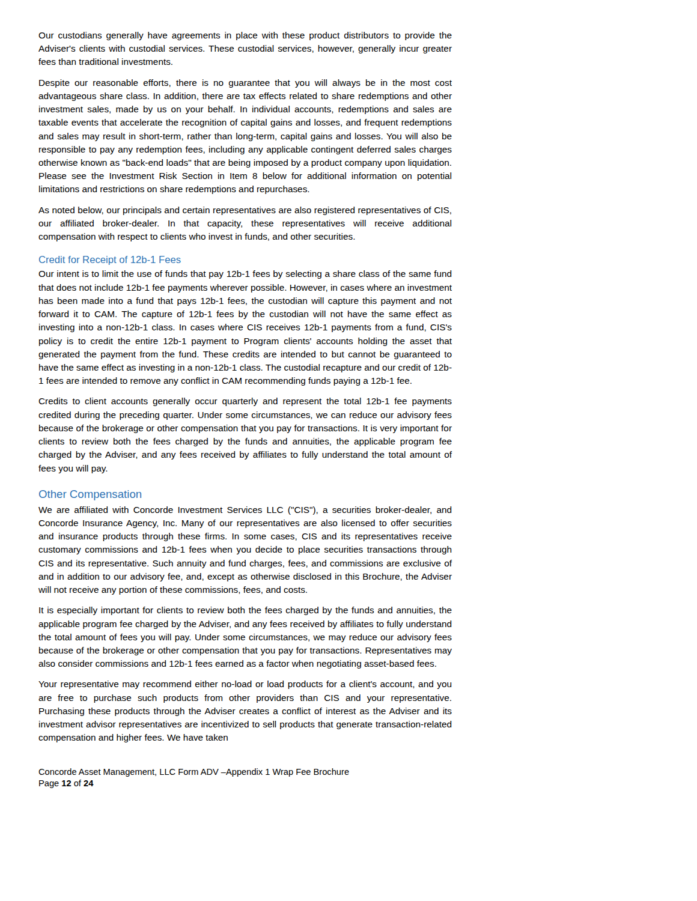Our custodians generally have agreements in place with these product distributors to provide the Adviser's clients with custodial services. These custodial services, however, generally incur greater fees than traditional investments.
Despite our reasonable efforts, there is no guarantee that you will always be in the most cost advantageous share class. In addition, there are tax effects related to share redemptions and other investment sales, made by us on your behalf. In individual accounts, redemptions and sales are taxable events that accelerate the recognition of capital gains and losses, and frequent redemptions and sales may result in short-term, rather than long-term, capital gains and losses. You will also be responsible to pay any redemption fees, including any applicable contingent deferred sales charges otherwise known as "back-end loads" that are being imposed by a product company upon liquidation. Please see the Investment Risk Section in Item 8 below for additional information on potential limitations and restrictions on share redemptions and repurchases.
As noted below, our principals and certain representatives are also registered representatives of CIS, our affiliated broker-dealer. In that capacity, these representatives will receive additional compensation with respect to clients who invest in funds, and other securities.
Credit for Receipt of 12b-1 Fees
Our intent is to limit the use of funds that pay 12b-1 fees by selecting a share class of the same fund that does not include 12b-1 fee payments wherever possible. However, in cases where an investment has been made into a fund that pays 12b-1 fees, the custodian will capture this payment and not forward it to CAM. The capture of 12b-1 fees by the custodian will not have the same effect as investing into a non-12b-1 class. In cases where CIS receives 12b-1 payments from a fund, CIS's policy is to credit the entire 12b-1 payment to Program clients' accounts holding the asset that generated the payment from the fund. These credits are intended to but cannot be guaranteed to have the same effect as investing in a non-12b-1 class. The custodial recapture and our credit of 12b-1 fees are intended to remove any conflict in CAM recommending funds paying a 12b-1 fee.
Credits to client accounts generally occur quarterly and represent the total 12b-1 fee payments credited during the preceding quarter. Under some circumstances, we can reduce our advisory fees because of the brokerage or other compensation that you pay for transactions. It is very important for clients to review both the fees charged by the funds and annuities, the applicable program fee charged by the Adviser, and any fees received by affiliates to fully understand the total amount of fees you will pay.
Other Compensation
We are affiliated with Concorde Investment Services LLC ("CIS"), a securities broker-dealer, and Concorde Insurance Agency, Inc. Many of our representatives are also licensed to offer securities and insurance products through these firms. In some cases, CIS and its representatives receive customary commissions and 12b-1 fees when you decide to place securities transactions through CIS and its representative. Such annuity and fund charges, fees, and commissions are exclusive of and in addition to our advisory fee, and, except as otherwise disclosed in this Brochure, the Adviser will not receive any portion of these commissions, fees, and costs.
It is especially important for clients to review both the fees charged by the funds and annuities, the applicable program fee charged by the Adviser, and any fees received by affiliates to fully understand the total amount of fees you will pay. Under some circumstances, we may reduce our advisory fees because of the brokerage or other compensation that you pay for transactions. Representatives may also consider commissions and 12b-1 fees earned as a factor when negotiating asset-based fees.
Your representative may recommend either no-load or load products for a client's account, and you are free to purchase such products from other providers than CIS and your representative. Purchasing these products through the Adviser creates a conflict of interest as the Adviser and its investment advisor representatives are incentivized to sell products that generate transaction-related compensation and higher fees. We have taken
Concorde Asset Management, LLC Form ADV –Appendix 1 Wrap Fee Brochure Page 12 of 24